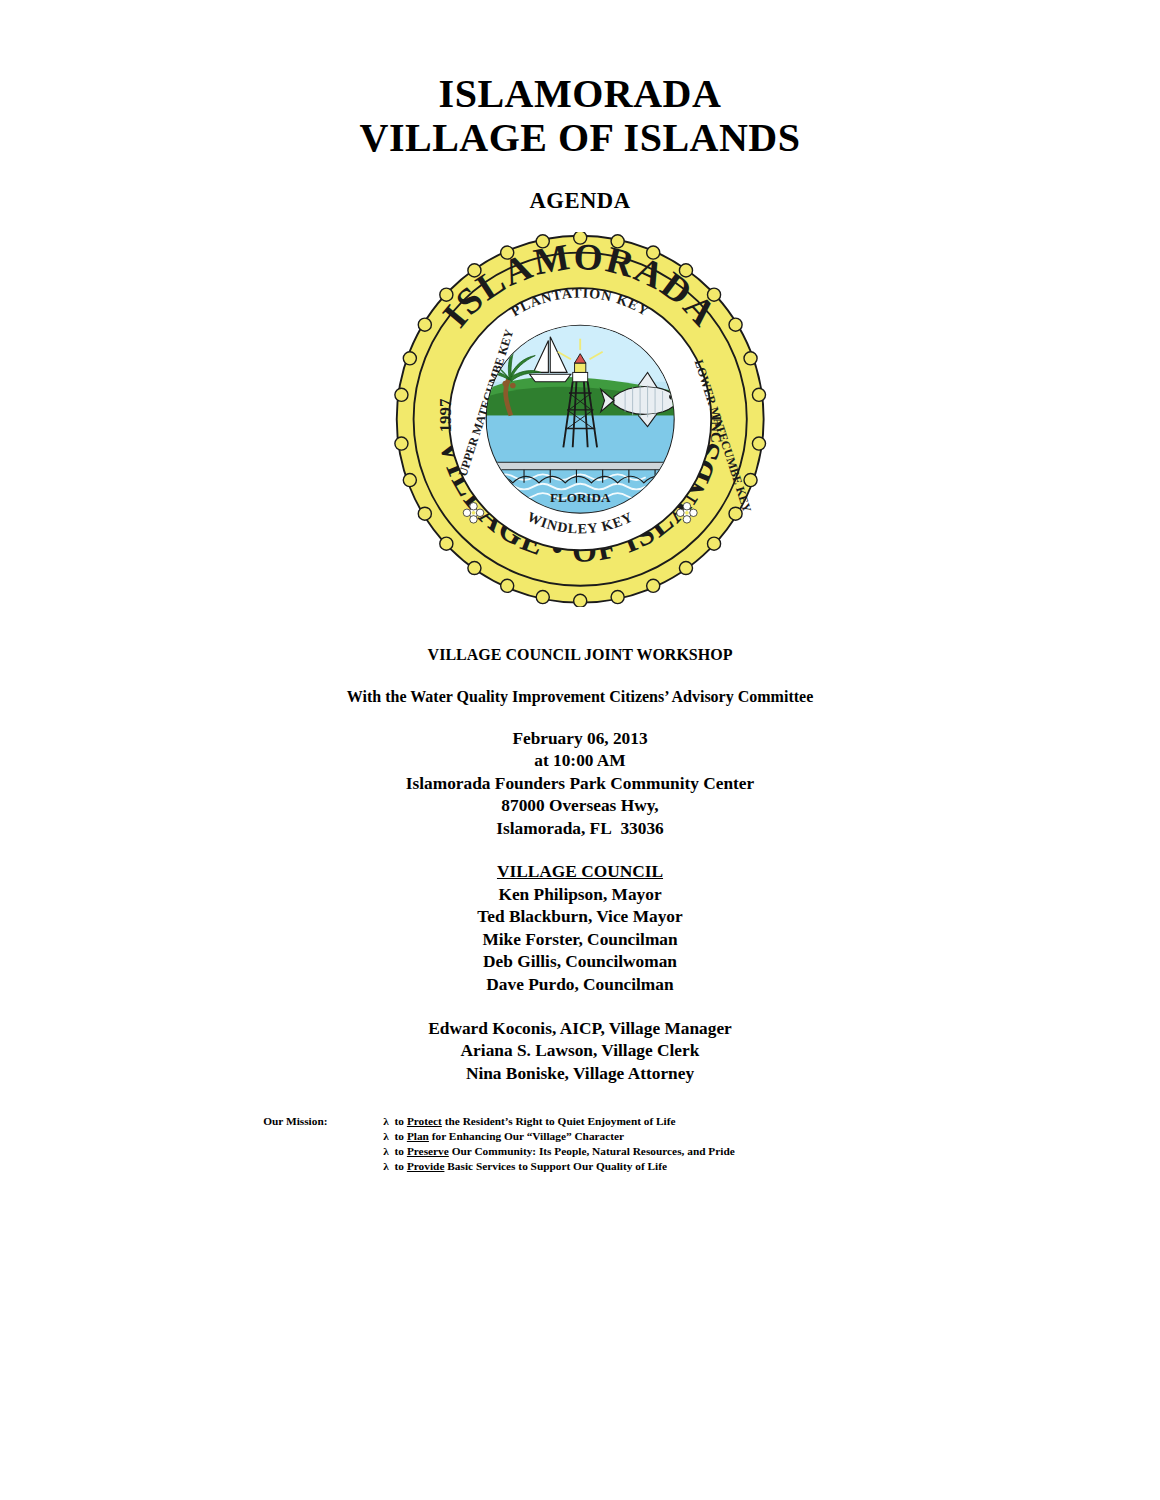ISLAMORADA
VILLAGE OF ISLANDS
AGENDA
ISLAMORADA VILLAGE • OF ISLANDS PLANTATION KEY WINDLEY KEY UPPER MATECUMBE KEY LOWER MATECUMBE KEY 1997 INC. FLORIDA
VILLAGE COUNCIL JOINT WORKSHOP
With the Water Quality Improvement Citizens’ Advisory Committee
February 06, 2013
at 10:00 AM
Islamorada Founders Park Community Center
87000 Overseas Hwy,
Islamorada, FL 33036
VILLAGE COUNCIL
Ken Philipson, Mayor
Ted Blackburn, Vice Mayor
Mike Forster, Councilman
Deb Gillis, Councilwoman
Dave Purdo, Councilman
Edward Koconis, AICP, Village Manager
Ariana S. Lawson, Village Clerk
Nina Boniske, Village Attorney
| Our Mission: | λ to Protect the Resident’s Right to Quiet Enjoyment of Life λ to Plan for Enhancing Our “Village” Character λ to Preserve Our Community: Its People, Natural Resources, and Pride λ to Provide Basic Services to Support Our Quality of Life |